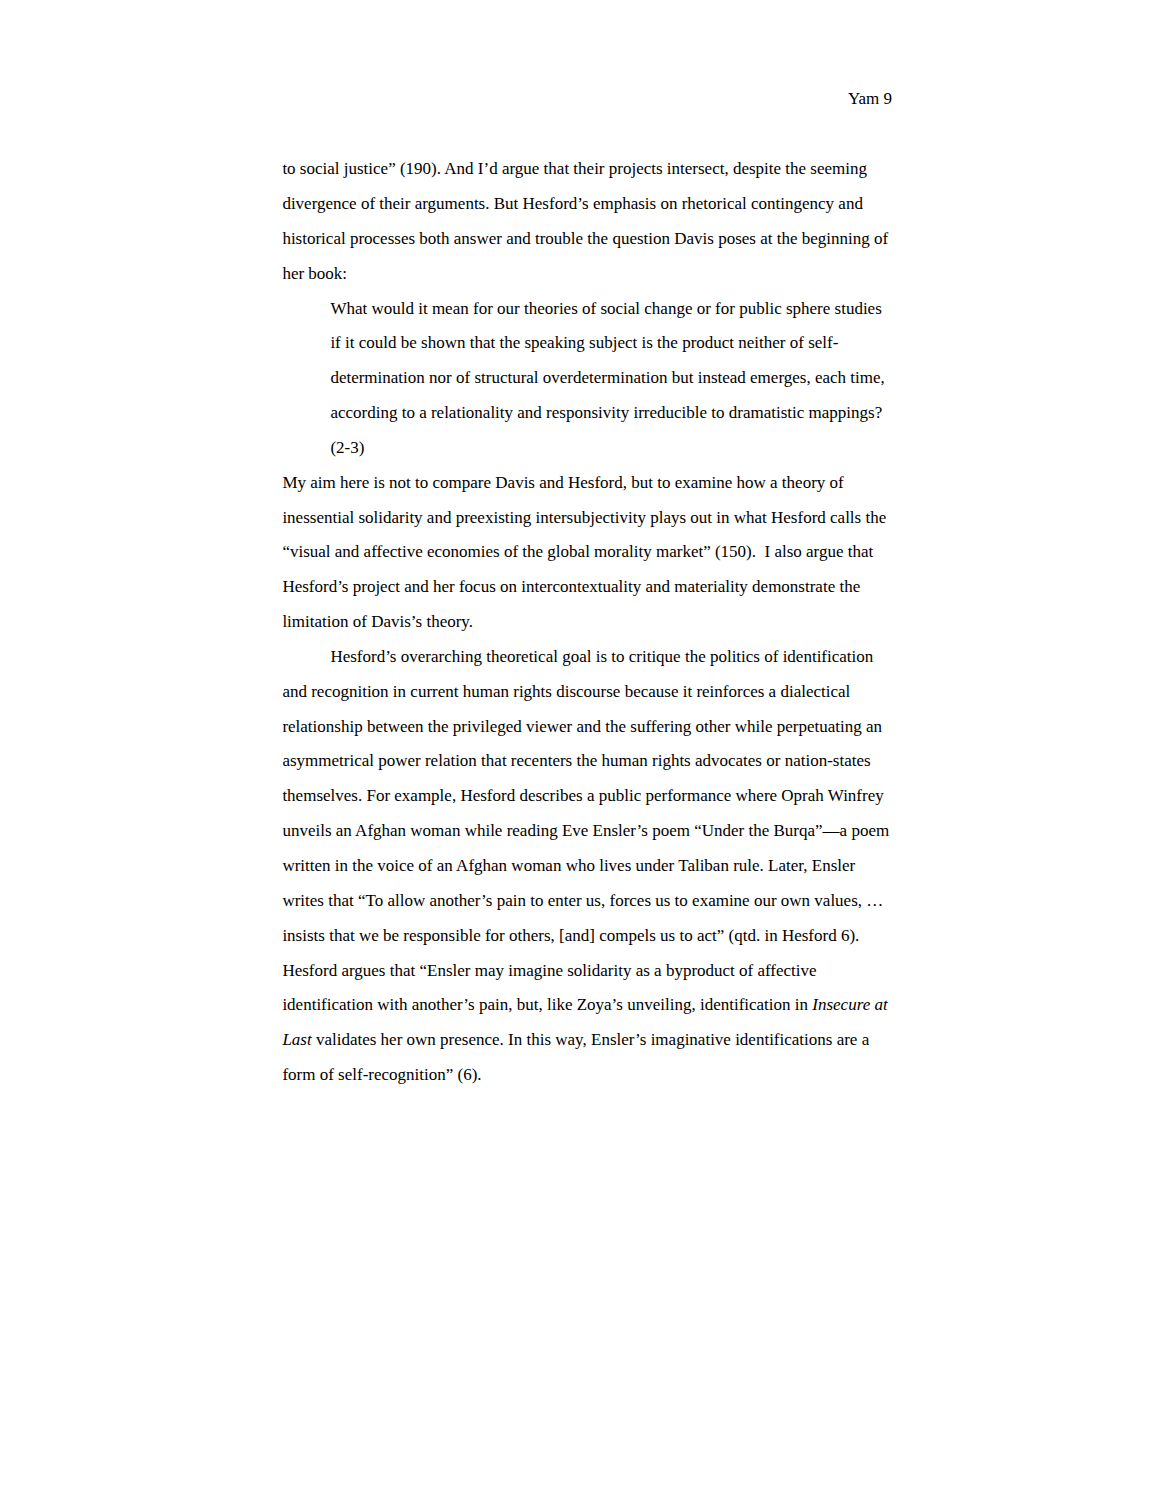Yam 9
to social justice” (190). And I’d argue that their projects intersect, despite the seeming divergence of their arguments. But Hesford’s emphasis on rhetorical contingency and historical processes both answer and trouble the question Davis poses at the beginning of her book:
What would it mean for our theories of social change or for public sphere studies if it could be shown that the speaking subject is the product neither of self-determination nor of structural overdetermination but instead emerges, each time, according to a relationality and responsivity irreducible to dramatistic mappings? (2-3)
My aim here is not to compare Davis and Hesford, but to examine how a theory of inessential solidarity and preexisting intersubjectivity plays out in what Hesford calls the “visual and affective economies of the global morality market” (150). I also argue that Hesford’s project and her focus on intercontextuality and materiality demonstrate the limitation of Davis’s theory.
Hesford’s overarching theoretical goal is to critique the politics of identification and recognition in current human rights discourse because it reinforces a dialectical relationship between the privileged viewer and the suffering other while perpetuating an asymmetrical power relation that recenters the human rights advocates or nation-states themselves. For example, Hesford describes a public performance where Oprah Winfrey unveils an Afghan woman while reading Eve Ensler’s poem “Under the Burqa”—a poem written in the voice of an Afghan woman who lives under Taliban rule. Later, Ensler writes that “To allow another’s pain to enter us, forces us to examine our own values, …insists that we be responsible for others, [and] compels us to act” (qtd. in Hesford 6). Hesford argues that “Ensler may imagine solidarity as a byproduct of affective identification with another’s pain, but, like Zoya’s unveiling, identification in Insecure at Last validates her own presence. In this way, Ensler’s imaginative identifications are a form of self-recognition” (6).